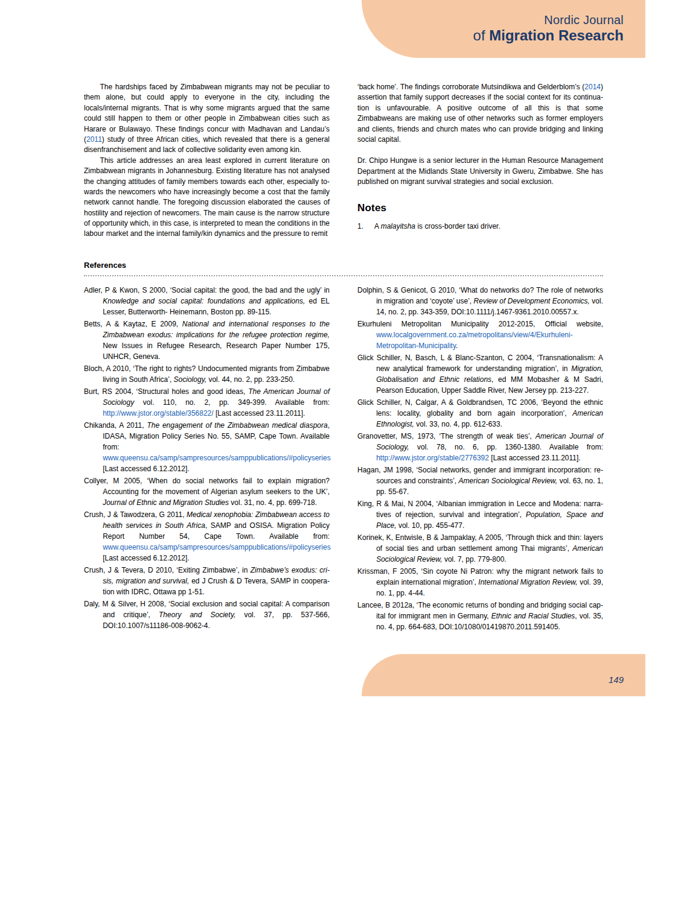Nordic Journal
of Migration Research
The hardships faced by Zimbabwean migrants may not be peculiar to them alone, but could apply to everyone in the city, including the locals/internal migrants. That is why some migrants argued that the same could still happen to them or other people in Zimbabwean cities such as Harare or Bulawayo. These findings concur with Madhavan and Landau’s (2011) study of three African cities, which revealed that there is a general disenfranchisement and lack of collective solidarity even among kin.
This article addresses an area least explored in current literature on Zimbabwean migrants in Johannesburg. Existing literature has not analysed the changing attitudes of family members towards each other, especially towards the newcomers who have increasingly become a cost that the family network cannot handle. The foregoing discussion elaborated the causes of hostility and rejection of newcomers. The main cause is the narrow structure of opportunity which, in this case, is interpreted to mean the conditions in the labour market and the internal family/kin dynamics and the pressure to remit
‘back home’. The findings corroborate Mutsindikwa and Gelderblom’s (2014) assertion that family support decreases if the social context for its continuation is unfavourable. A positive outcome of all this is that some Zimbabweans are making use of other networks such as former employers and clients, friends and church mates who can provide bridging and linking social capital.
Dr. Chipo Hungwe is a senior lecturer in the Human Resource Management Department at the Midlands State University in Gweru, Zimbabwe. She has published on migrant survival strategies and social exclusion.
Notes
1. A malayitsha is cross-border taxi driver.
References
Adler, P & Kwon, S 2000, ‘Social capital: the good, the bad and the ugly’ in Knowledge and social capital: foundations and applications, ed EL Lesser, Butterworth- Heinemann, Boston pp. 89-115.
Betts, A & Kaytaz, E 2009, National and international responses to the Zimbabwean exodus: implications for the refugee protection regime, New Issues in Refugee Research, Research Paper Number 175, UNHCR, Geneva.
Bloch, A 2010, ‘The right to rights? Undocumented migrants from Zimbabwe living in South Africa’, Sociology, vol. 44, no. 2, pp. 233-250.
Burt, RS 2004, ‘Structural holes and good ideas, The American Journal of Sociology vol. 110, no. 2, pp. 349-399. Available from: http://www.jstor.org/stable/356822/ [Last accessed 23.11.2011].
Chikanda, A 2011, The engagement of the Zimbabwean medical diaspora, IDASA, Migration Policy Series No. 55, SAMP, Cape Town. Available from: www.queensu.ca/samp/sampresources/samppublications/#policyseries [Last accessed 6.12.2012].
Collyer, M 2005, ‘When do social networks fail to explain migration? Accounting for the movement of Algerian asylum seekers to the UK’, Journal of Ethnic and Migration Studies vol. 31, no. 4, pp. 699-718.
Crush, J & Tawodzera, G 2011, Medical xenophobia: Zimbabwean access to health services in South Africa, SAMP and OSISA. Migration Policy Report Number 54, Cape Town. Available from: www.queensu.ca/samp/sampresources/samppublications/#policyseries [Last accessed 6.12.2012].
Crush, J & Tevera, D 2010, ‘Exiting Zimbabwe’, in Zimbabwe’s exodus: crisis, migration and survival, ed J Crush & D Tevera, SAMP in cooperation with IDRC, Ottawa pp 1-51.
Daly, M & Silver, H 2008, ‘Social exclusion and social capital: A comparison and critique’, Theory and Society, vol. 37, pp. 537-566, DOI:10.1007/s11186-008-9062-4.
Dolphin, S & Genicot, G 2010, ‘What do networks do? The role of networks in migration and ‘coyote’ use’, Review of Development Economics, vol. 14, no. 2, pp. 343-359, DOI:10.1111/j.1467-9361.2010.00557.x.
Ekurhuleni Metropolitan Municipality 2012-2015, Official website, www.localgovernment.co.za/metropolitans/view/4/Ekurhuleni-Metropolitan-Municipality.
Glick Schiller, N, Basch, L & Blanc-Szanton, C 2004, ‘Transnationalism: A new analytical framework for understanding migration’, in Migration, Globalisation and Ethnic relations, ed MM Mobasher & M Sadri, Pearson Education, Upper Saddle River, New Jersey pp. 213-227.
Glick Schiller, N, Calgar, A & Goldbrandsen, TC 2006, ‘Beyond the ethnic lens: locality, globality and born again incorporation’, American Ethnologist, vol. 33, no. 4, pp. 612-633.
Granovetter, MS, 1973, ‘The strength of weak ties’, American Journal of Sociology, vol. 78, no. 6, pp. 1360-1380. Available from: http://www.jstor.org/stable/2776392 [Last accessed 23.11.2011].
Hagan, JM 1998, ‘Social networks, gender and immigrant incorporation: resources and constraints’, American Sociological Review, vol. 63, no. 1, pp. 55-67.
King, R & Mai, N 2004, ‘Albanian immigration in Lecce and Modena: narratives of rejection, survival and integration’, Population, Space and Place, vol. 10, pp. 455-477.
Korinek, K, Entwisle, B & Jampaklay, A 2005, ‘Through thick and thin: layers of social ties and urban settlement among Thai migrants’, American Sociological Review, vol. 7, pp. 779-800.
Krissman, F 2005, ‘Sin coyote Ni Patron: why the migrant network fails to explain international migration’, International Migration Review, vol. 39, no. 1, pp. 4-44.
Lancee, B 2012a, ‘The economic returns of bonding and bridging social capital for immigrant men in Germany, Ethnic and Racial Studies, vol. 35, no. 4, pp. 664-683, DOI:10/1080/01419870.2011.591405.
149